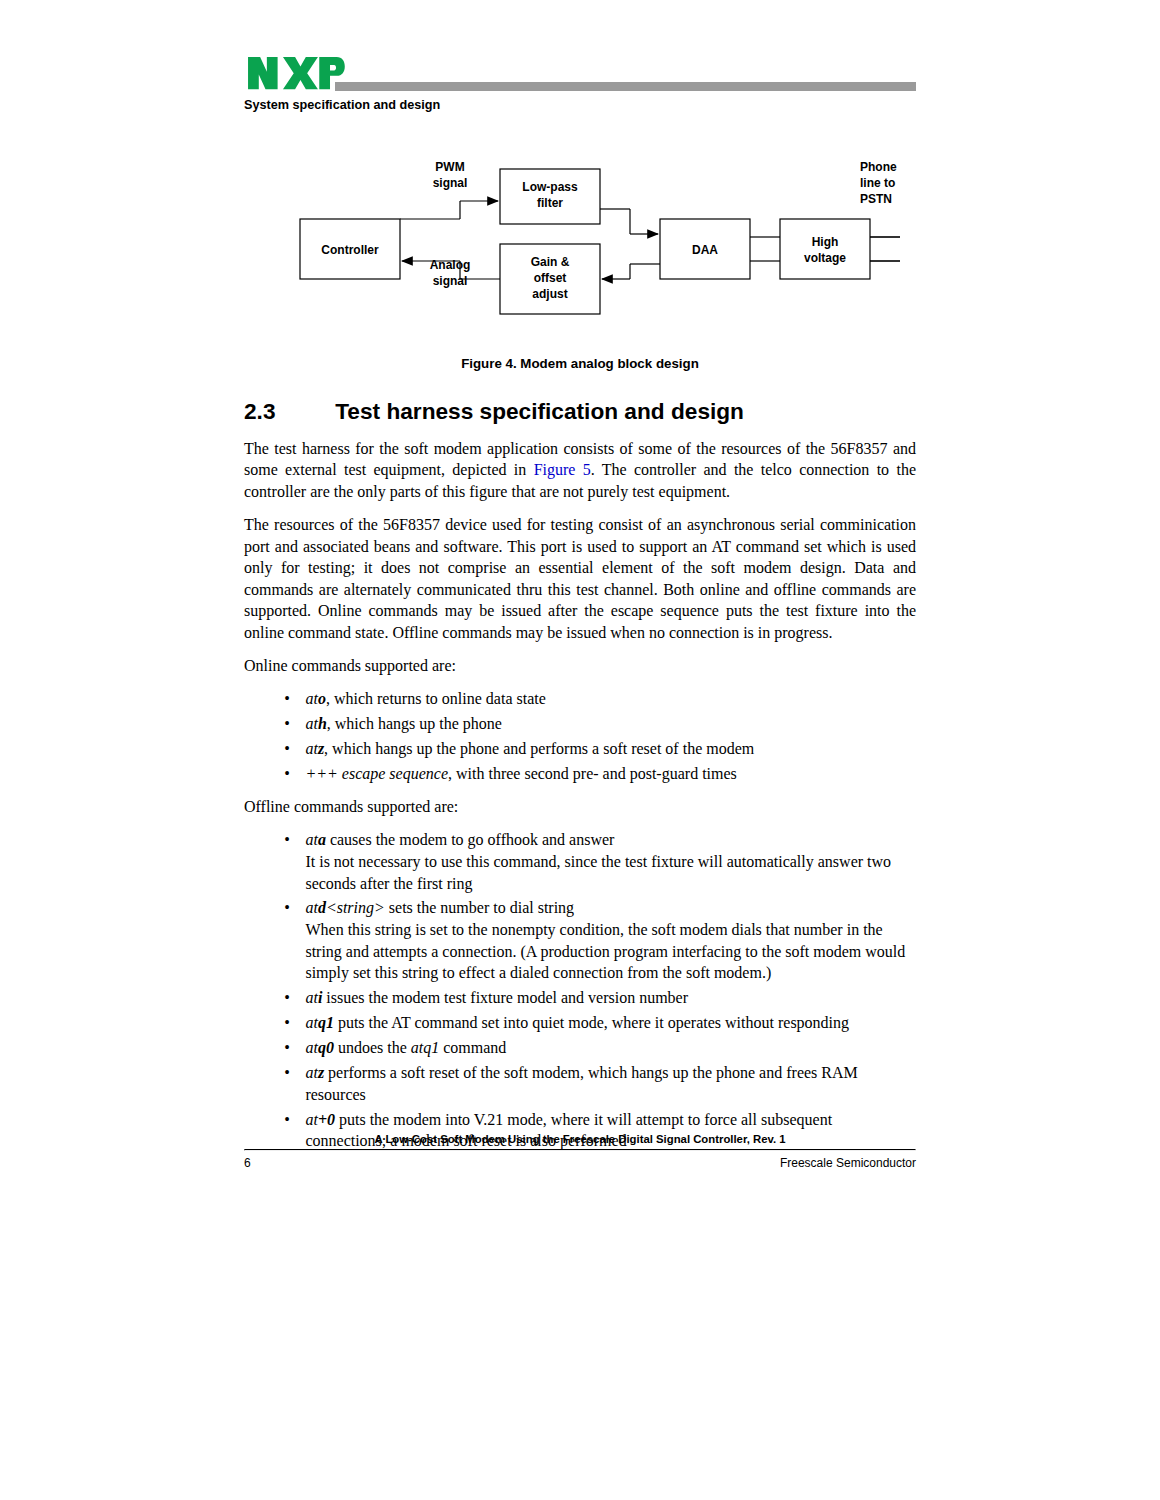System specification and design
Controller Low-pass filter Gain & offset adjust DAA High voltage PWM signal Analog signal Phone line to PSTN
Figure 4. Modem analog block design
2.3 Test harness specification and design
The test harness for the soft modem application consists of some of the resources of the 56F8357 and some external test equipment, depicted in Figure 5. The controller and the telco connection to the controller are the only parts of this figure that are not purely test equipment.
The resources of the 56F8357 device used for testing consist of an asynchronous serial comminication port and associated beans and software. This port is used to support an AT command set which is used only for testing; it does not comprise an essential element of the soft modem design. Data and commands are alternately communicated thru this test channel. Both online and offline commands are supported. Online commands may be issued after the escape sequence puts the test fixture into the online command state. Offline commands may be issued when no connection is in progress.
Online commands supported are:
at o, which returns to online data state
at h, which hangs up the phone
at z, which hangs up the phone and performs a soft reset of the modem
+++ escape sequence, with three second pre- and post-guard times
Offline commands supported are:
at a causes the modem to go offhook and answer
It is not necessary to use this command, since the test fixture will automatically answer two seconds after the first ring
at d<string> sets the number to dial string
When this string is set to the nonempty condition, the soft modem dials that number in the string and attempts a connection. (A production program interfacing to the soft modem would simply set this string to effect a dialed connection from the soft modem.)
at i issues the modem test fixture model and version number
at q1 puts the AT command set into quiet mode, where it operates without responding
at q0 undoes the atq1 command
at z performs a soft reset of the soft modem, which hangs up the phone and frees RAM resources
at+0 puts the modem into V.21 mode, where it will attempt to force all subsequent connections; a modem soft reset is also performed
A Low-Cost Soft Modem Using the Freescale Digital Signal Controller, Rev. 1
6
Freescale Semiconductor